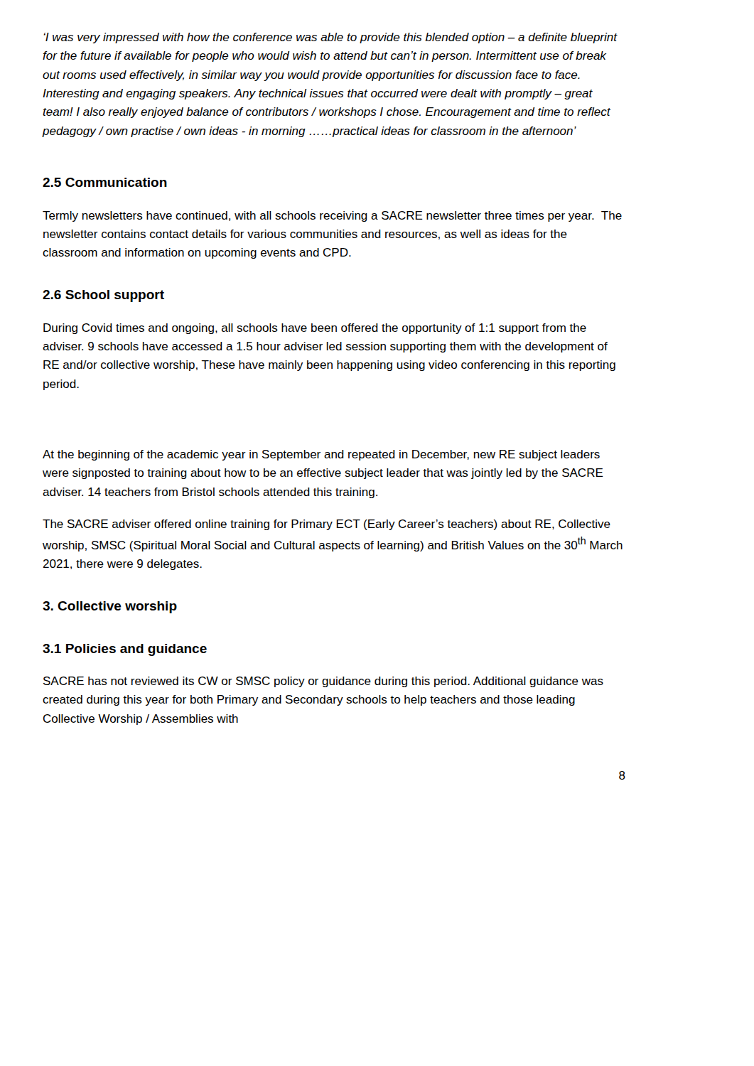‘I was very impressed with how the conference was able to provide this blended option – a definite blueprint for the future if available for people who would wish to attend but can’t in person. Intermittent use of break out rooms used effectively, in similar way you would provide opportunities for discussion face to face. Interesting and engaging speakers. Any technical issues that occurred were dealt with promptly – great team! I also really enjoyed balance of contributors / workshops I chose. Encouragement and time to reflect pedagogy / own practise / own ideas - in morning ……practical ideas for classroom in the afternoon’
2.5 Communication
Termly newsletters have continued, with all schools receiving a SACRE newsletter three times per year. The newsletter contains contact details for various communities and resources, as well as ideas for the classroom and information on upcoming events and CPD.
2.6 School support
During Covid times and ongoing, all schools have been offered the opportunity of 1:1 support from the adviser. 9 schools have accessed a 1.5 hour adviser led session supporting them with the development of RE and/or collective worship, These have mainly been happening using video conferencing in this reporting period.
At the beginning of the academic year in September and repeated in December, new RE subject leaders were signposted to training about how to be an effective subject leader that was jointly led by the SACRE adviser. 14 teachers from Bristol schools attended this training.
The SACRE adviser offered online training for Primary ECT (Early Career’s teachers) about RE, Collective worship, SMSC (Spiritual Moral Social and Cultural aspects of learning) and British Values on the 30th March 2021, there were 9 delegates.
3. Collective worship
3.1 Policies and guidance
SACRE has not reviewed its CW or SMSC policy or guidance during this period. Additional guidance was created during this year for both Primary and Secondary schools to help teachers and those leading Collective Worship / Assemblies with
8